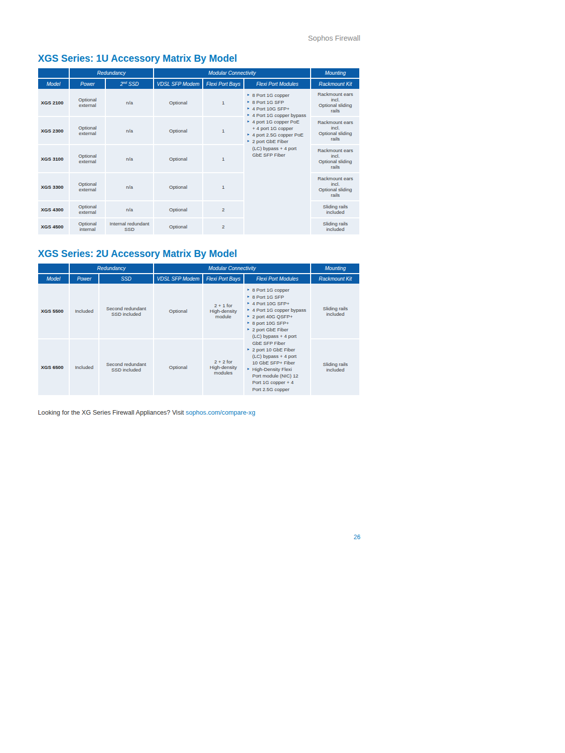Sophos Firewall
XGS Series: 1U Accessory Matrix By Model
| | Redundancy | Modular Connectivity | Mounting |
| --- | --- | --- | --- |
| Model | Power | 2 nd SSD | VDSL SFP Modem | Flexi Port Bays | Flexi Port Modules | Rackmount Kit |
| XGS 2100 | Optional external | n/a | Optional | 1 | 8 Port 1G copper 8 Port 1G SFP 4 Port 10G SFP+ 4 Port 1G copper bypass 4 port 1G copper PoE + 4 port 1G copper 4 port 2.5G copper PoE 2 port GbE Fiber (LC) bypass + 4 port GbE SFP Fiber | Rackmount ears incl. Optional sliding rails |
| XGS 2300 | Optional external | n/a | Optional | 1 | Rackmount ears incl. Optional sliding rails |
| XGS 3100 | Optional external | n/a | Optional | 1 | Rackmount ears incl. Optional sliding rails |
| XGS 3300 | Optional external | n/a | Optional | 1 | Rackmount ears incl. Optional sliding rails |
| XGS 4300 | Optional external | n/a | Optional | 2 | Sliding rails included |
| XGS 4500 | Optional internal | Internal redundant SSD | Optional | 2 | Sliding rails included |
XGS Series: 2U Accessory Matrix By Model
| | Redundancy | Modular Connectivity | Mounting |
| --- | --- | --- | --- |
| Model | Power | SSD | VDSL SFP Modem | Flexi Port Bays | Flexi Port Modules | Rackmount Kit |
| XGS 5500 | Included | Second redundant SSD included | Optional | 2 + 1 for High-density module | 8 Port 1G copper 8 Port 1G SFP 4 Port 10G SFP+ 4 Port 1G copper bypass 2 port 40G QSFP+ 8 port 10G SFP+ 2 port GbE Fiber (LC) bypass + 4 port GbE SFP Fiber 2 port 10 GbE Fiber (LC) bypass + 4 port 10 GbE SFP+ Fiber High-Density Flexi Port module (NIC) 12 Port 1G copper + 4 Port 2.5G copper | Sliding rails included |
| XGS 6500 | Included | Second redundant SSD included | Optional | 2 + 2 for High-density modules | Sliding rails included |
Looking for the XG Series Firewall Appliances? Visit sophos.com/compare-xg
26